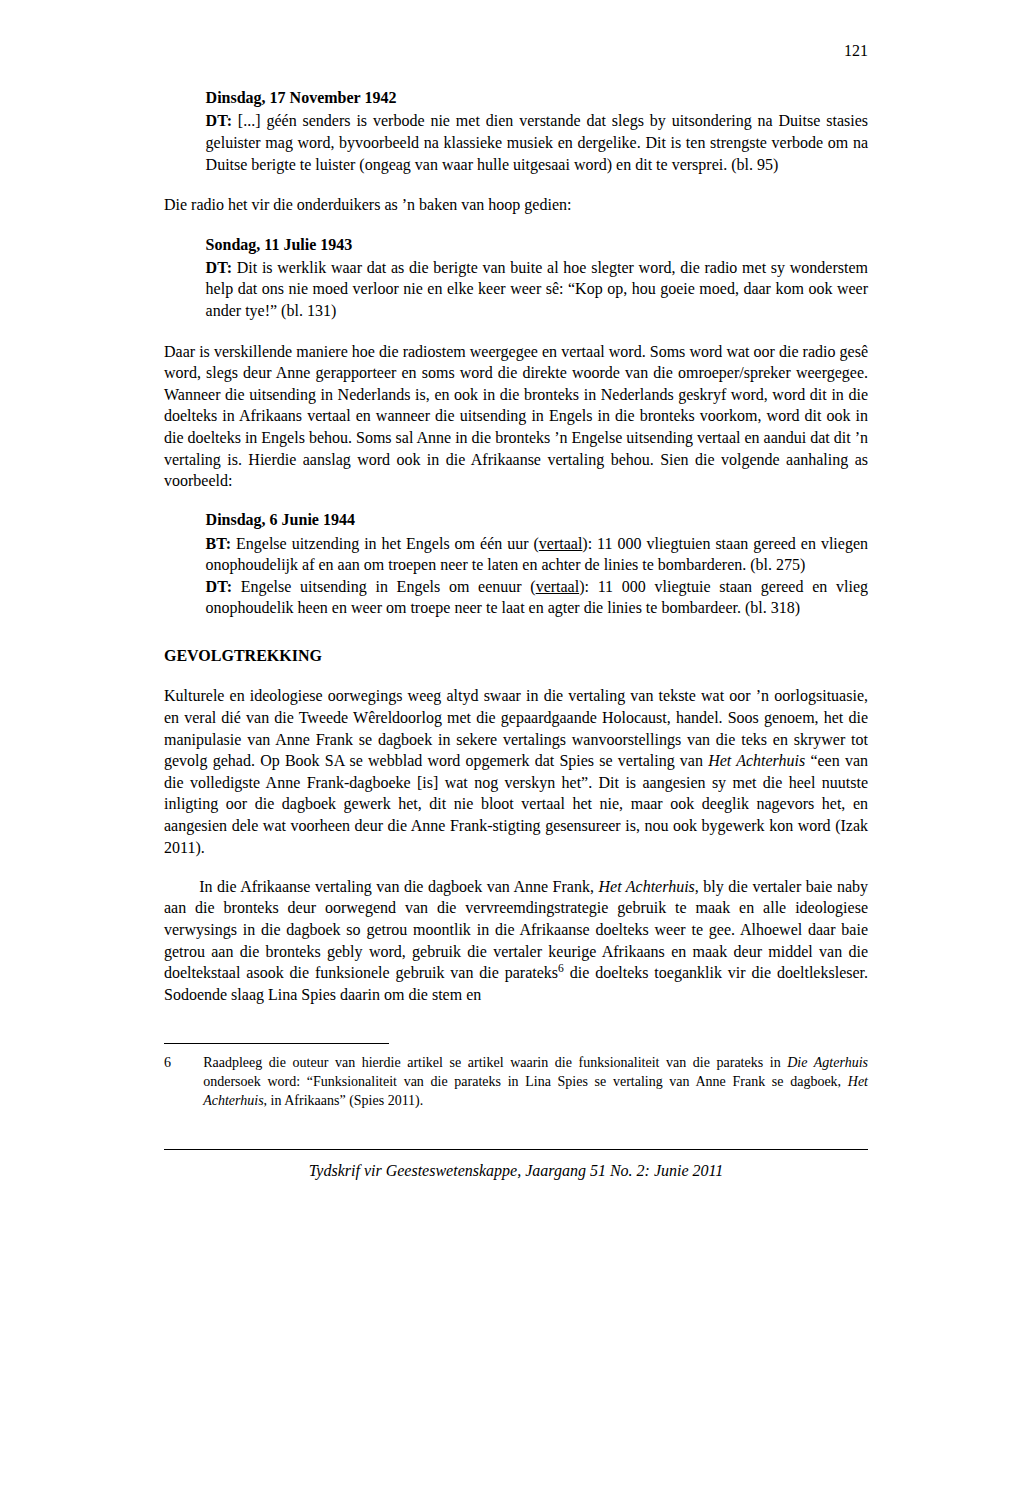121
Dinsdag, 17 November 1942
DT: [...] géén senders is verbode nie met dien verstande dat slegs by uitsondering na Duitse stasies geluister mag word, byvoorbeeld na klassieke musiek en dergelike. Dit is ten strengste verbode om na Duitse berigte te luister (ongeag van waar hulle uitgesaai word) en dit te versprei. (bl. 95)
Die radio het vir die onderduikers as ’n baken van hoop gedien:
Sondag, 11 Julie 1943
DT: Dit is werklik waar dat as die berigte van buite al hoe slegter word, die radio met sy wonderstem help dat ons nie moed verloor nie en elke keer weer sê: “Kop op, hou goeie moed, daar kom ook weer ander tye!” (bl. 131)
Daar is verskillende maniere hoe die radiostem weergegee en vertaal word. Soms word wat oor die radio gesê word, slegs deur Anne gerapporteer en soms word die direkte woorde van die omroeper/spreker weergegee. Wanneer die uitsending in Nederlands is, en ook in die bronteks in Nederlands geskryf word, word dit in die doelteks in Afrikaans vertaal en wanneer die uitsending in Engels in die bronteks voorkom, word dit ook in die doelteks in Engels behou. Soms sal Anne in die bronteks ’n Engelse uitsending vertaal en aandui dat dit ’n vertaling is. Hierdie aanslag word ook in die Afrikaanse vertaling behou. Sien die volgende aanhaling as voorbeeld:
Dinsdag, 6 Junie 1944
BT: Engelse uitzending in het Engels om één uur (vertaal): 11 000 vliegtuien staan gereed en vliegen onophoudelijk af en aan om troepen neer te laten en achter de linies te bombarderen. (bl. 275)
DT: Engelse uitsending in Engels om eenuur (vertaal): 11 000 vliegtuie staan gereed en vlieg onophoudelik heen en weer om troepe neer te laat en agter die linies te bombardeer. (bl. 318)
Gevolgtrekking
Kulturele en ideologiese oorwegings weeg altyd swaar in die vertaling van tekste wat oor ’n oorlogsituasie, en veral dié van die Tweede Wêreldoorlog met die gepaardgaande Holocaust, handel. Soos genoem, het die manipulasie van Anne Frank se dagboek in sekere vertalings wanvoorstellings van die teks en skrywer tot gevolg gehad. Op Book SA se webblad word opgemerk dat Spies se vertaling van Het Achterhuis “een van die volledigste Anne Frank-dagboeke [is] wat nog verskyn het”. Dit is aangesien sy met die heel nuutste inligting oor die dagboek gewerk het, dit nie bloot vertaal het nie, maar ook deeglik nagevors het, en aangesien dele wat voorheen deur die Anne Frank-stigting gesensureer is, nou ook bygewerk kon word (Izak 2011).
In die Afrikaanse vertaling van die dagboek van Anne Frank, Het Achterhuis, bly die vertaler baie naby aan die bronteks deur oorwegend van die vervreemdingstrategie gebruik te maak en alle ideologiese verwysings in die dagboek so getrou moontlik in die Afrikaanse doelteks weer te gee. Alhoewel daar baie getrou aan die bronteks gebly word, gebruik die vertaler keurige Afrikaans en maak deur middel van die doeltekstaal asook die funksionele gebruik van die parateks6 die doelteks toeganklik vir die doeltleksleser. Sodoende slaag Lina Spies daarin om die stem en
6
Raadpleeg die outeur van hierdie artikel se artikel waarin die funksionaliteit van die parateks in Die Agterhuis ondersoek word: “Funksionaliteit van die parateks in Lina Spies se vertaling van Anne Frank se dagboek, Het Achterhuis, in Afrikaans” (Spies 2011).
Tydskrif vir Geesteswetenskappe, Jaargang 51 No. 2: Junie 2011